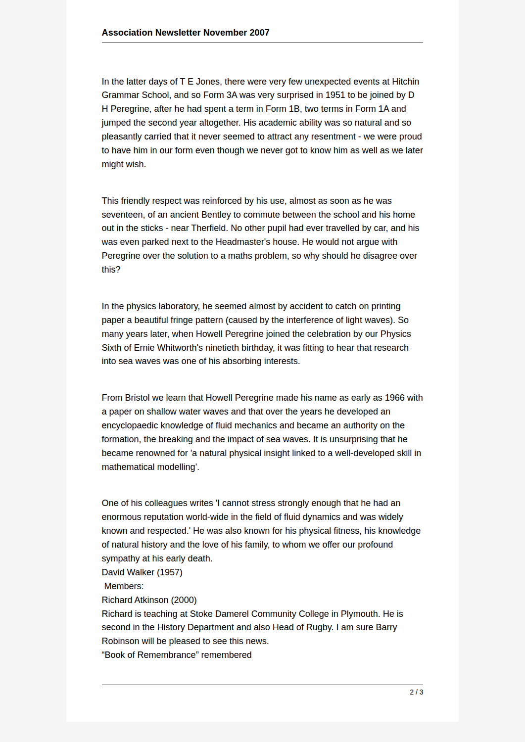Association Newsletter November 2007
In the latter days of T E Jones, there were very few unexpected events at Hitchin Grammar School, and so Form 3A was very surprised in 1951 to be joined by D H Peregrine, after he had spent a term in Form 1B, two terms in Form 1A and jumped the second year altogether. His academic ability was so natural and so pleasantly carried that it never seemed to attract any resentment - we were proud to have him in our form even though we never got to know him as well as we later might wish.
This friendly respect was reinforced by his use, almost as soon as he was seventeen, of an ancient Bentley to commute between the school and his home out in the sticks - near Therfield. No other pupil had ever travelled by car, and his was even parked next to the Headmaster's house. He would not argue with Peregrine over the solution to a maths problem, so why should he disagree over this?
In the physics laboratory, he seemed almost by accident to catch on printing paper a beautiful fringe pattern (caused by the interference of light waves). So many years later, when Howell Peregrine joined the celebration by our Physics Sixth of Ernie Whitworth's ninetieth birthday, it was fitting to hear that research into sea waves was one of his absorbing interests.
From Bristol we learn that Howell Peregrine made his name as early as 1966 with a paper on shallow water waves and that over the years he developed an encyclopaedic knowledge of fluid mechanics and became an authority on the formation, the breaking and the impact of sea waves. It is unsurprising that he became renowned for 'a natural physical insight linked to a well-developed skill in mathematical modelling'.
One of his colleagues writes 'I cannot stress strongly enough that he had an enormous reputation world-wide in the field of fluid dynamics and was widely known and respected.' He was also known for his physical fitness, his knowledge of natural history and the love of his family, to whom we offer our profound sympathy at his early death.
David Walker (1957)
Members:
Richard Atkinson (2000)
Richard is teaching at Stoke Damerel Community College in Plymouth. He is second in the History Department and also Head of Rugby. I am sure Barry Robinson will be pleased to see this news.
“Book of Remembrance” remembered
2 / 3